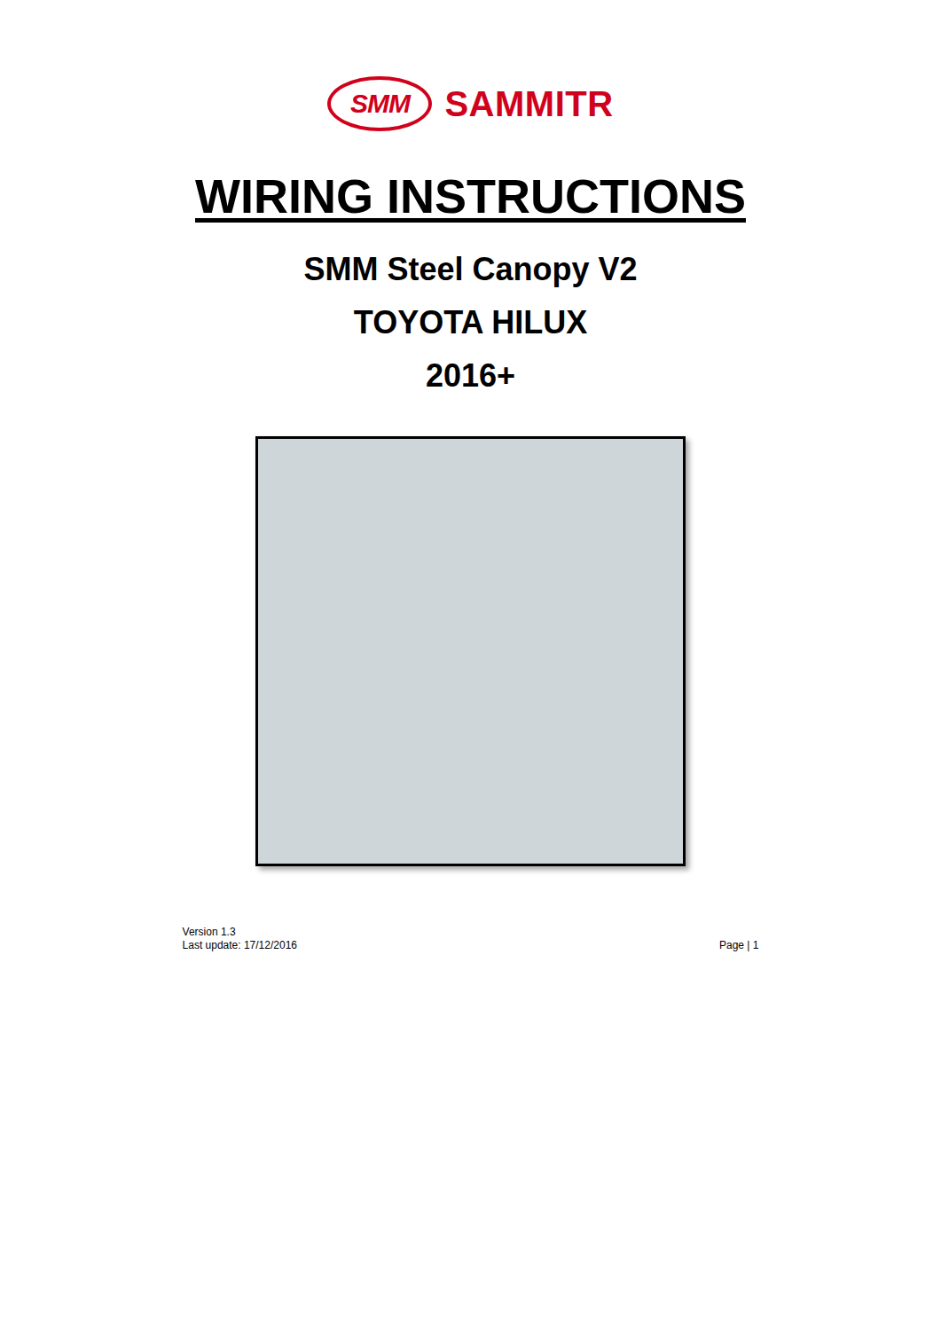SMM
SAMMITR
WIRING INSTRUCTIONS
SMM Steel Canopy V2
TOYOTA HILUX
2016+
Version 1.3
Last update: 17/12/2016
Page | 1